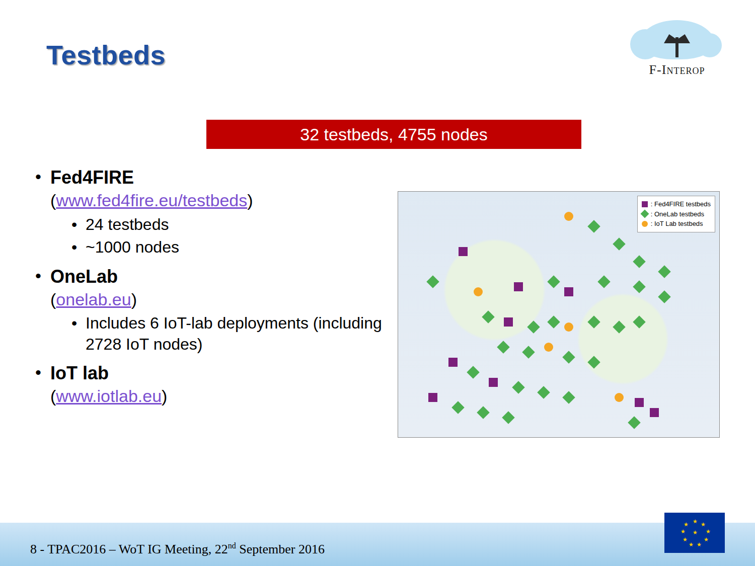Testbeds
F-Interop
32 testbeds, 4755 nodes
• Fed4FIRE (www.fed4fire.eu/testbeds)
•24 testbeds
•~1000 nodes
• OneLab (onelab.eu)
•Includes 6 IoT-lab deployments (including 2728 IoT nodes)
• IoT lab (www.iotlab.eu)
: Fed4FIRE testbeds
: OneLab testbeds
: IoT Lab testbeds
8 - TPAC2016 – WoT IG Meeting, 22nd September 2016
★ ★ ★ ★ ★ ★ ★ ★ ★ ★